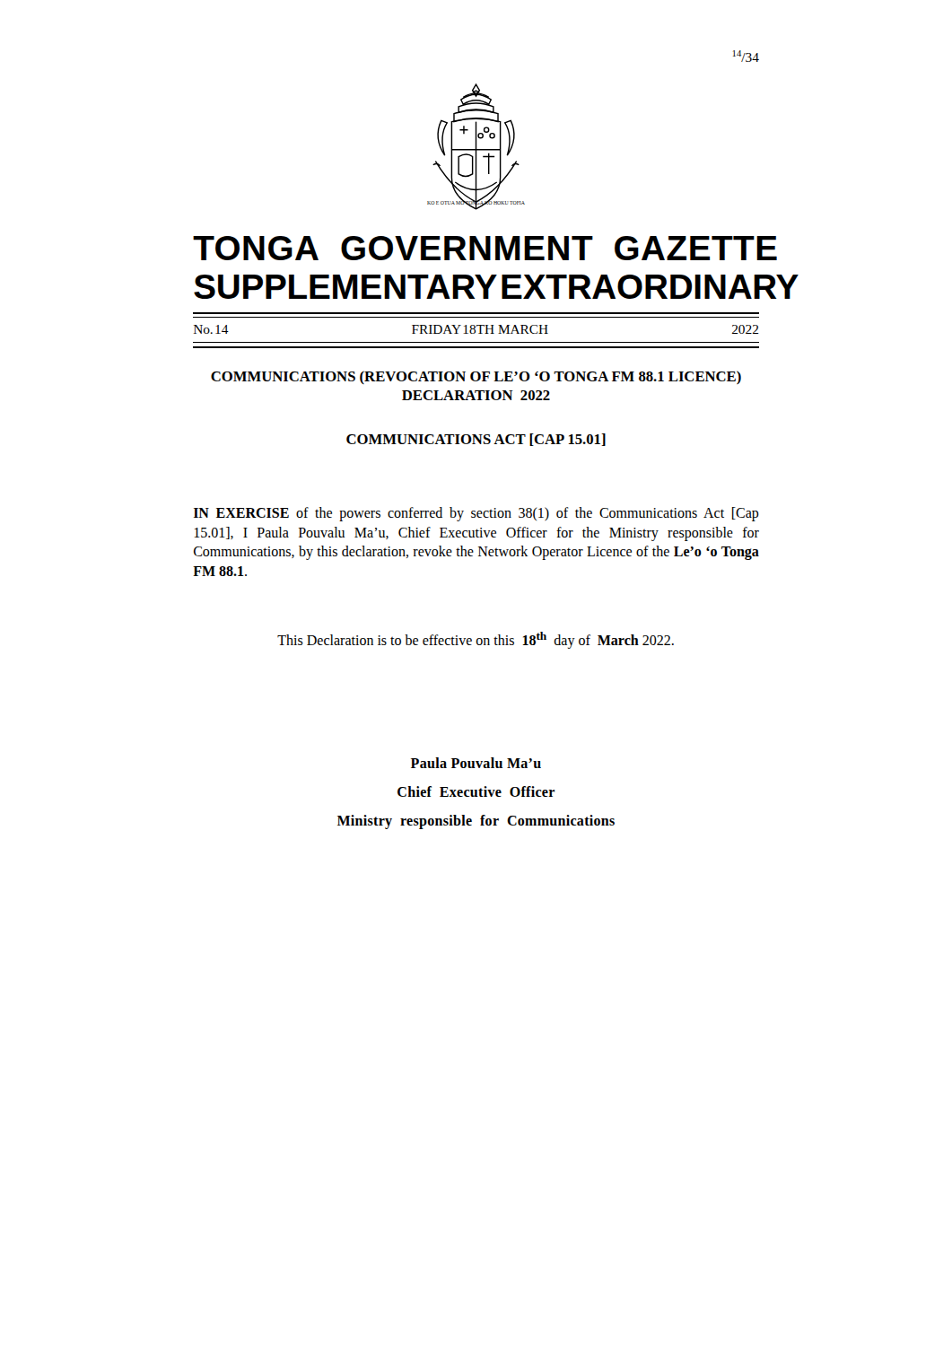14/34
TONGA GOVERNMENT GAZETTESUPPLEMENTARY EXTRAORDINARY
No. 14 FRIDAY 18TH MARCH 2022
Communications (Revocation of Le’o ‘o Tonga FM 88.1 Licence) Decla­ration 2022
Communications Act [Cap 15.01]
IN EXERCISE of the powers conferred by section 38(1) of the Communications Act [Cap 15.01], I Paula Pouvalu Ma’u, Chief Executive Officer for the Ministry responsible for Communications, by this declaration, revoke the Network Operator Licence of the Le’o ‘o Tonga FM 88.1.
This Declaration is to be effective on this 18th day of March 2022.
Paula Pouvalu Ma’u
Chief Executive Officer
Ministry responsible for Communications